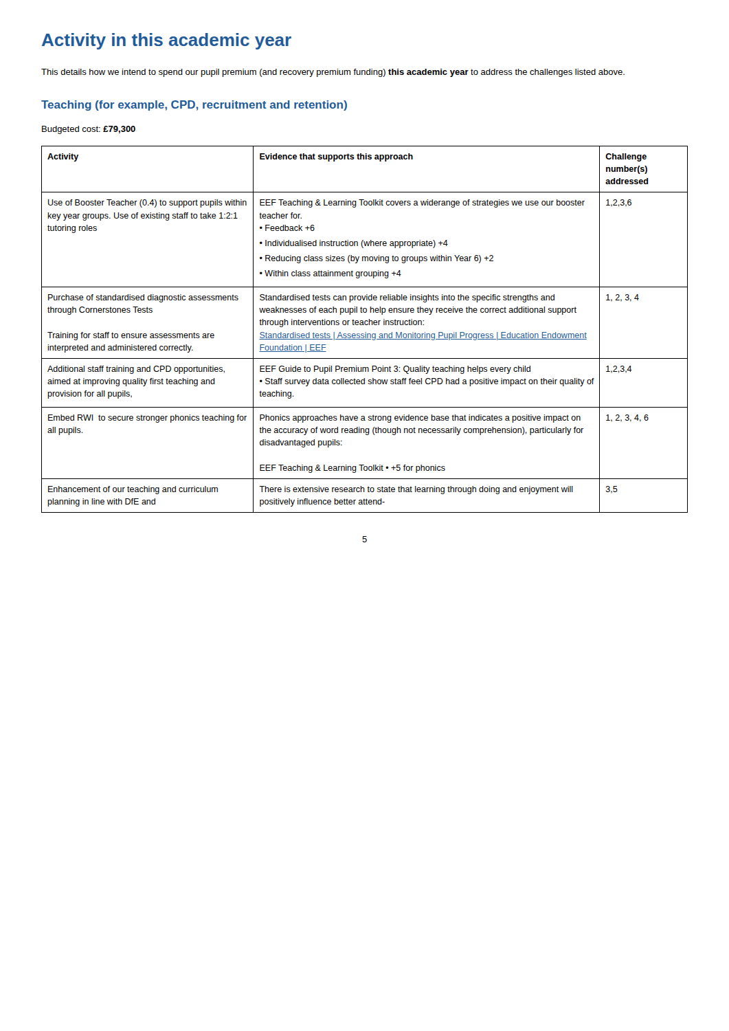Activity in this academic year
This details how we intend to spend our pupil premium (and recovery premium funding) this academic year to address the challenges listed above.
Teaching (for example, CPD, recruitment and retention)
Budgeted cost: £79,300
| Activity | Evidence that supports this approach | Challenge number(s) addressed |
| --- | --- | --- |
| Use of Booster Teacher (0.4) to support pupils within key year groups. Use of existing staff to take 1:2:1 tutoring roles | EEF Teaching & Learning Toolkit covers a widerange of strategies we use our booster teacher for. Feedback +6 Individualised instruction (where appropriate) +4 Reducing class sizes (by moving to groups within Year 6) +2 Within class attainment grouping +4 | 1,2,3,6 |
| Purchase of standardised diagnostic assessments through Cornerstones Tests Training for staff to ensure assessments are interpreted and administered correctly. | Standardised tests can provide reliable insights into the specific strengths and weaknesses of each pupil to help ensure they receive the correct additional support through interventions or teacher instruction: Standardised tests / Assessing and Monitoring Pupil Progress / Education Endowment Foundation / EEF | 1, 2, 3, 4 |
| Additional staff training and CPD opportunities, aimed at improving quality first teaching and provision for all pupils, | EEF Guide to Pupil Premium Point 3: Quality teaching helps every child Staff survey data collected show staff feel CPD had a positive impact on their quality of teaching. | 1,2,3,4 |
| Embed RWI to secure stronger phonics teaching for all pupils. | Phonics approaches have a strong evidence base that indicates a positive impact on the accuracy of word reading (though not necessarily comprehension), particularly for disadvantaged pupils: EEF Teaching & Learning Toolkit • +5 for phonics | 1, 2, 3, 4, 6 |
| Enhancement of our teaching and curriculum planning in line with DfE and | There is extensive research to state that learning through doing and enjoyment will positively influence better attend- | 3,5 |
5